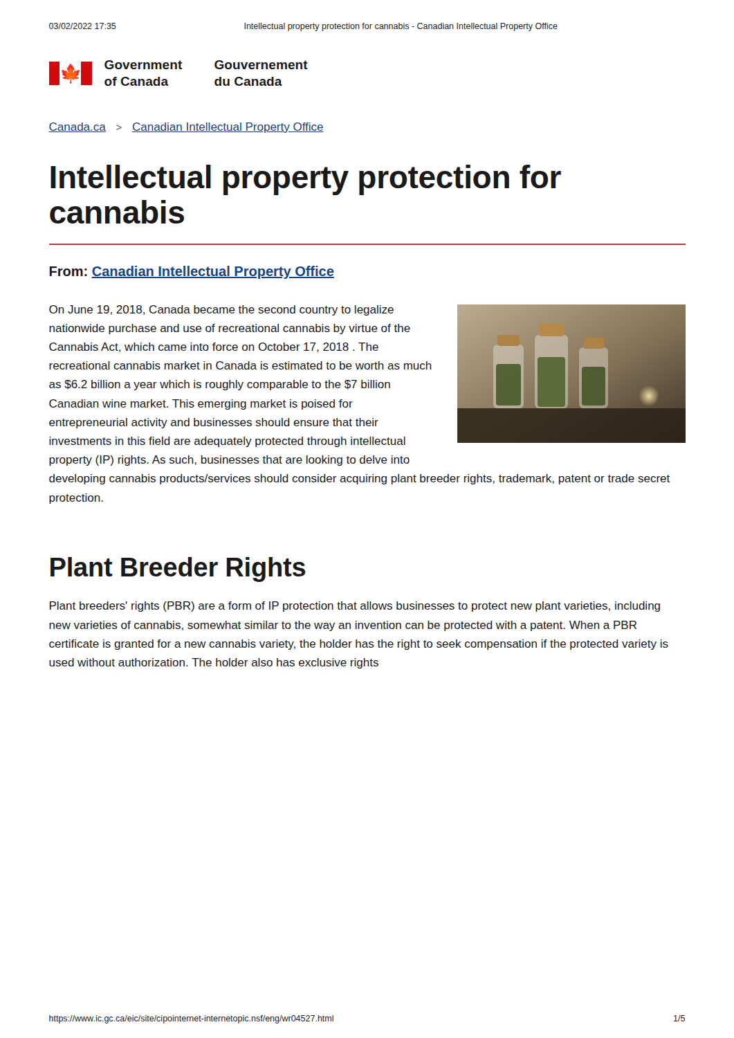03/02/2022 17:35
Intellectual property protection for cannabis - Canadian Intellectual Property Office
🍁
Government of Canada
Gouvernement du Canada
Canada.ca > Canadian Intellectual Property Office
Intellectual property protection for cannabis
From: Canadian Intellectual Property Office
On June 19, 2018, Canada became the second country to legalize nationwide purchase and use of recreational cannabis by virtue of the Cannabis Act, which came into force on October 17, 2018 . The recreational cannabis market in Canada is estimated to be worth as much as $6.2 billion a year which is roughly comparable to the $7 billion Canadian wine market. This emerging market is poised for entrepreneurial activity and businesses should ensure that their investments in this field are adequately protected through intellectual property (IP) rights. As such, businesses that are looking to delve into developing cannabis products/services should consider acquiring plant breeder rights, trademark, patent or trade secret protection.
Plant Breeder Rights
Plant breeders' rights (PBR) are a form of IP protection that allows businesses to protect new plant varieties, including new varieties of cannabis, somewhat similar to the way an invention can be protected with a patent. When a PBR certificate is granted for a new cannabis variety, the holder has the right to seek compensation if the protected variety is used without authorization. The holder also has exclusive rights
https://www.ic.gc.ca/eic/site/cipointernet-internetopic.nsf/eng/wr04527.html
1/5